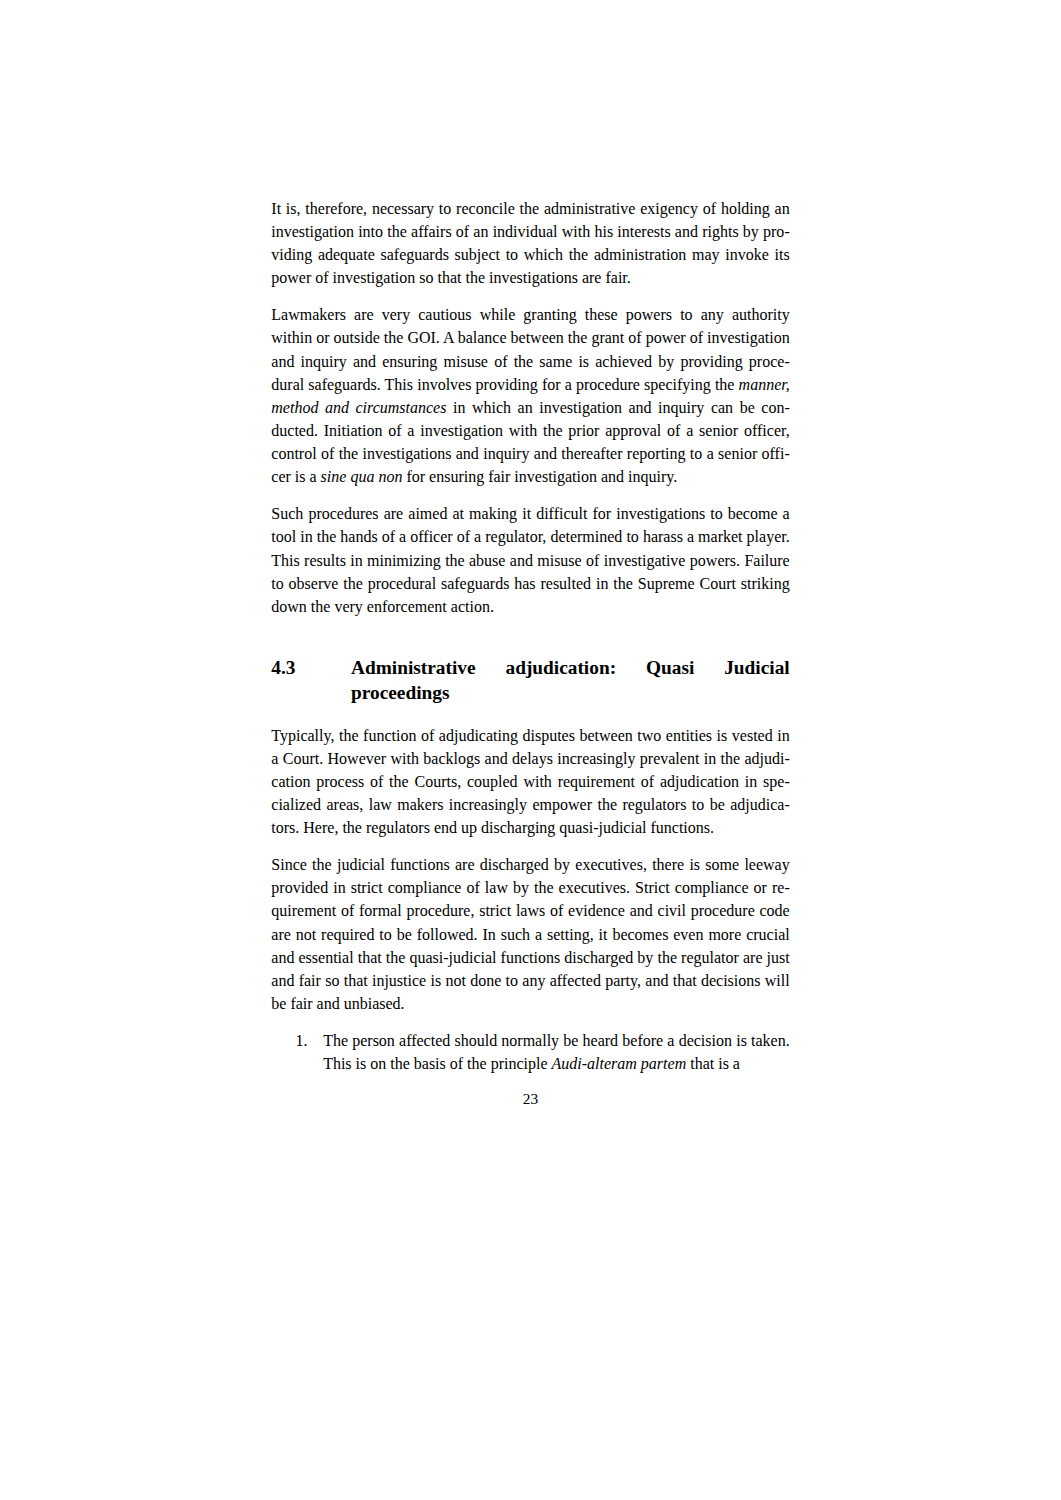It is, therefore, necessary to reconcile the administrative exigency of holding an investigation into the affairs of an individual with his interests and rights by providing adequate safeguards subject to which the administration may invoke its power of investigation so that the investigations are fair.
Lawmakers are very cautious while granting these powers to any authority within or outside the GOI. A balance between the grant of power of investigation and inquiry and ensuring misuse of the same is achieved by providing procedural safeguards. This involves providing for a procedure specifying the manner, method and circumstances in which an investigation and inquiry can be conducted. Initiation of a investigation with the prior approval of a senior officer, control of the investigations and inquiry and thereafter reporting to a senior officer is a sine qua non for ensuring fair investigation and inquiry.
Such procedures are aimed at making it difficult for investigations to become a tool in the hands of a officer of a regulator, determined to harass a market player. This results in minimizing the abuse and misuse of investigative powers. Failure to observe the procedural safeguards has resulted in the Supreme Court striking down the very enforcement action.
4.3 Administrative adjudication: Quasi Judicial proceedings
Typically, the function of adjudicating disputes between two entities is vested in a Court. However with backlogs and delays increasingly prevalent in the adjudication process of the Courts, coupled with requirement of adjudication in specialized areas, law makers increasingly empower the regulators to be adjudicators. Here, the regulators end up discharging quasi-judicial functions.
Since the judicial functions are discharged by executives, there is some leeway provided in strict compliance of law by the executives. Strict compliance or requirement of formal procedure, strict laws of evidence and civil procedure code are not required to be followed. In such a setting, it becomes even more crucial and essential that the quasi-judicial functions discharged by the regulator are just and fair so that injustice is not done to any affected party, and that decisions will be fair and unbiased.
The person affected should normally be heard before a decision is taken. This is on the basis of the principle Audi-alteram partem that is a
23